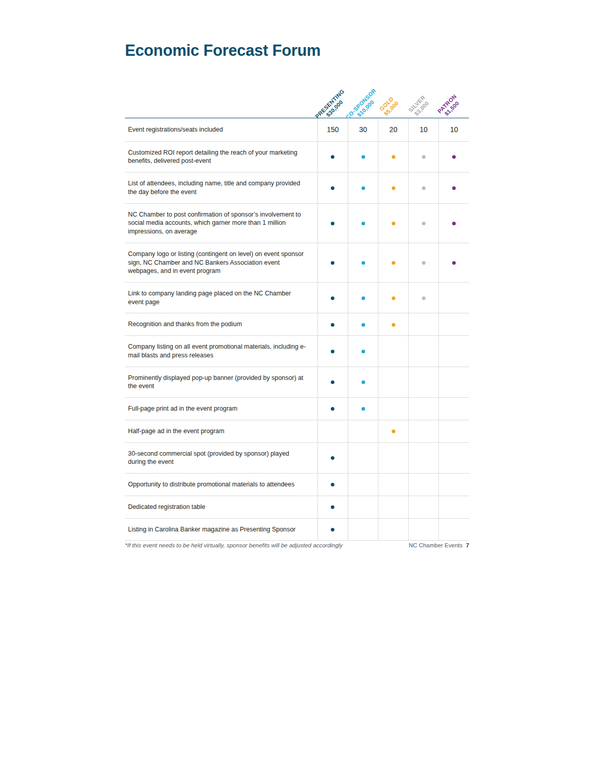Economic Forecast Forum
| | Presenting $30,000 | Co-Sponsor $10,000 | Gold $5,000 | Silver $3,000 | Patron $1,500 |
| --- | --- | --- | --- | --- | --- |
| Event registrations/seats included | 150 | 30 | 20 | 10 | 10 |
| Customized ROI report detailing the reach of your marketing benefits, delivered post-event | | | | | |
| List of attendees, including name, title and company provided the day before the event | | | | | |
| NC Chamber to post confirmation of sponsor’s involvement to social media accounts, which garner more than 1 million impressions, on average | | | | | |
| Company logo or listing (contingent on level) on event sponsor sign, NC Chamber and NC Bankers Association event webpages, and in event program | | | | | |
| Link to company landing page placed on the NC Chamber event page | | | | | |
| Recognition and thanks from the podium | | | | | |
| Company listing on all event promotional materials, including e-mail blasts and press releases | | | | | |
| Prominently displayed pop-up banner (provided by sponsor) at the event | | | | | |
| Full-page print ad in the event program | | | | | |
| Half-page ad in the event program | | | | | |
| 30-second commercial spot (provided by sponsor) played during the event | | | | | |
| Opportunity to distribute promotional materials to attendees | | | | | |
| Dedicated registration table | | | | | |
| Listing in Carolina Banker magazine as Presenting Sponsor | | | | | |
*If this event needs to be held virtually, sponsor benefits will be adjusted accordingly
NC Chamber Events 7